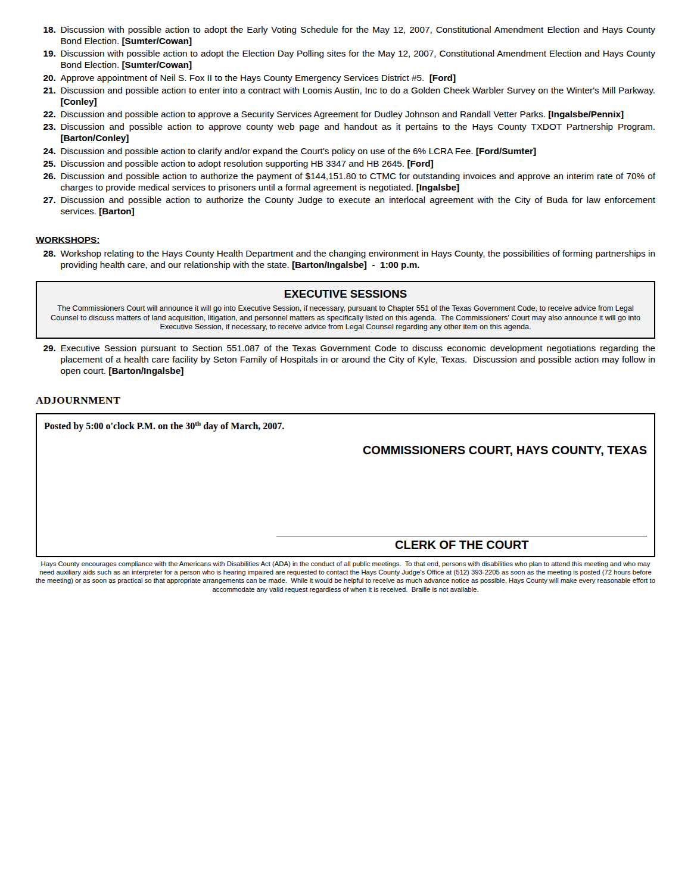18. Discussion with possible action to adopt the Early Voting Schedule for the May 12, 2007, Constitutional Amendment Election and Hays County Bond Election. [Sumter/Cowan]
19. Discussion with possible action to adopt the Election Day Polling sites for the May 12, 2007, Constitutional Amendment Election and Hays County Bond Election. [Sumter/Cowan]
20. Approve appointment of Neil S. Fox II to the Hays County Emergency Services District #5. [Ford]
21. Discussion and possible action to enter into a contract with Loomis Austin, Inc to do a Golden Cheek Warbler Survey on the Winter's Mill Parkway. [Conley]
22. Discussion and possible action to approve a Security Services Agreement for Dudley Johnson and Randall Vetter Parks. [Ingalsbe/Pennix]
23. Discussion and possible action to approve county web page and handout as it pertains to the Hays County TXDOT Partnership Program. [Barton/Conley]
24. Discussion and possible action to clarify and/or expand the Court's policy on use of the 6% LCRA Fee. [Ford/Sumter]
25. Discussion and possible action to adopt resolution supporting HB 3347 and HB 2645. [Ford]
26. Discussion and possible action to authorize the payment of $144,151.80 to CTMC for outstanding invoices and approve an interim rate of 70% of charges to provide medical services to prisoners until a formal agreement is negotiated. [Ingalsbe]
27. Discussion and possible action to authorize the County Judge to execute an interlocal agreement with the City of Buda for law enforcement services. [Barton]
WORKSHOPS:
28. Workshop relating to the Hays County Health Department and the changing environment in Hays County, the possibilities of forming partnerships in providing health care, and our relationship with the state. [Barton/Ingalsbe] - 1:00 p.m.
EXECUTIVE SESSIONS
The Commissioners Court will announce it will go into Executive Session, if necessary, pursuant to Chapter 551 of the Texas Government Code, to receive advice from Legal Counsel to discuss matters of land acquisition, litigation, and personnel matters as specifically listed on this agenda. The Commissioners' Court may also announce it will go into Executive Session, if necessary, to receive advice from Legal Counsel regarding any other item on this agenda.
29. Executive Session pursuant to Section 551.087 of the Texas Government Code to discuss economic development negotiations regarding the placement of a health care facility by Seton Family of Hospitals in or around the City of Kyle, Texas. Discussion and possible action may follow in open court. [Barton/Ingalsbe]
ADJOURNMENT
Posted by 5:00 o'clock P.M. on the 30th day of March, 2007.
COMMISSIONERS COURT, HAYS COUNTY, TEXAS
CLERK OF THE COURT
Hays County encourages compliance with the Americans with Disabilities Act (ADA) in the conduct of all public meetings. To that end, persons with disabilities who plan to attend this meeting and who may need auxiliary aids such as an interpreter for a person who is hearing impaired are requested to contact the Hays County Judge's Office at (512) 393-2205 as soon as the meeting is posted (72 hours before the meeting) or as soon as practical so that appropriate arrangements can be made. While it would be helpful to receive as much advance notice as possible, Hays County will make every reasonable effort to accommodate any valid request regardless of when it is received. Braille is not available.